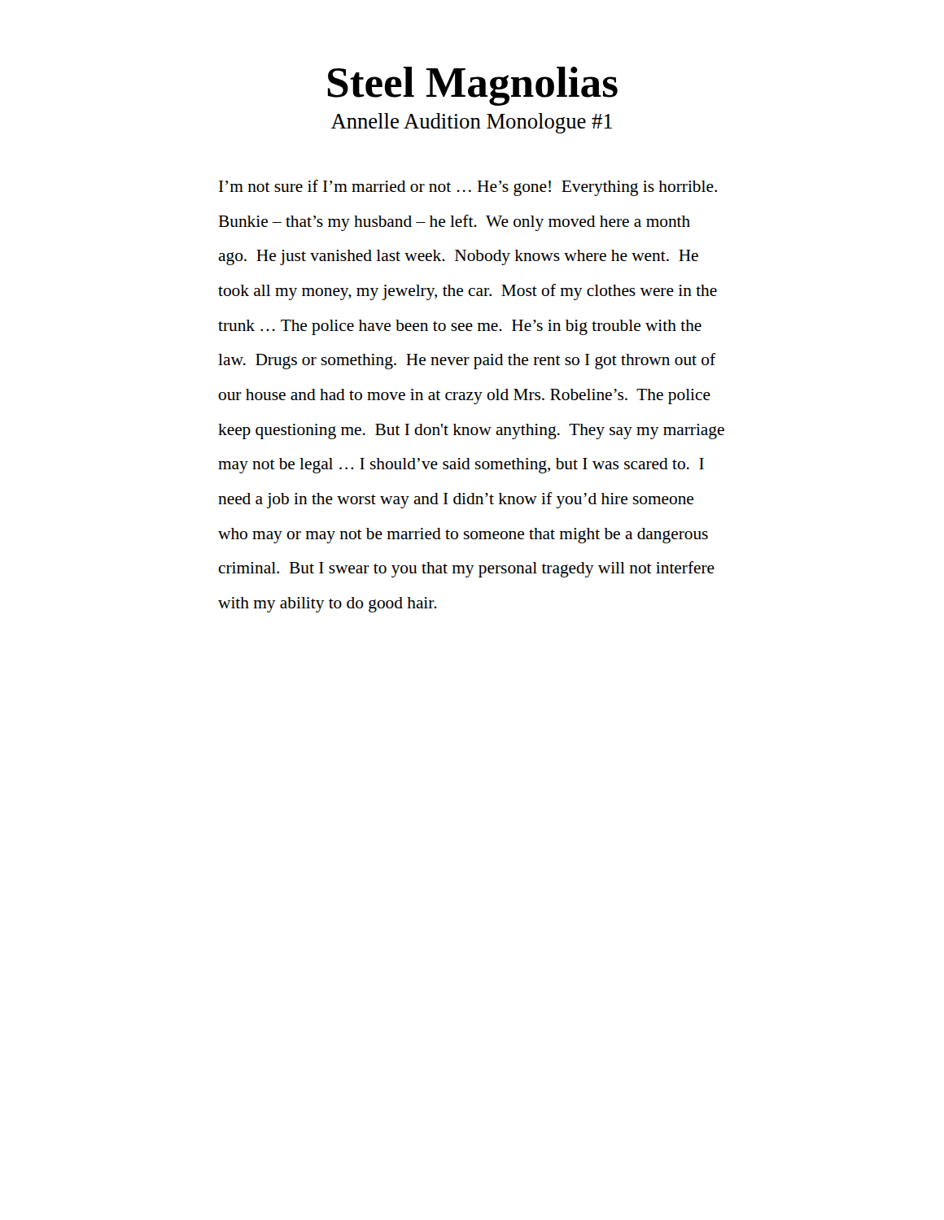Steel Magnolias
Annelle Audition Monologue #1
I’m not sure if I’m married or not … He’s gone! Everything is horrible. Bunkie – that’s my husband – he left. We only moved here a month ago. He just vanished last week. Nobody knows where he went. He took all my money, my jewelry, the car. Most of my clothes were in the trunk … The police have been to see me. He’s in big trouble with the law. Drugs or something. He never paid the rent so I got thrown out of our house and had to move in at crazy old Mrs. Robeline’s. The police keep questioning me. But I don't know anything. They say my marriage may not be legal … I should’ve said something, but I was scared to. I need a job in the worst way and I didn’t know if you’d hire someone who may or may not be married to someone that might be a dangerous criminal. But I swear to you that my personal tragedy will not interfere with my ability to do good hair.